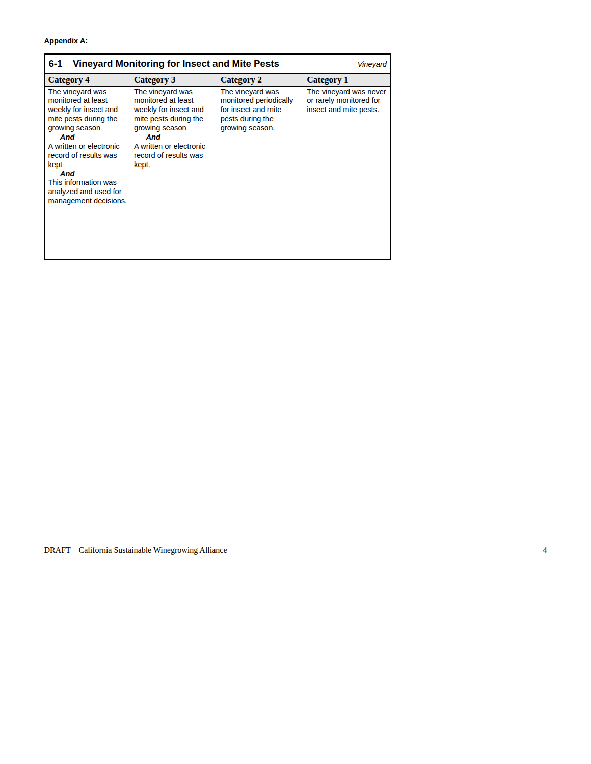Appendix A:
| 6-1 Vineyard Monitoring for Insect and Mite Pests Vineyard |
| Category 4 | Category 3 | Category 2 | Category 1 |
| The vineyard was monitored at least weekly for insect and mite pests during the growing season And A written or electronic record of results was kept And This information was analyzed and used for management decisions. | The vineyard was monitored at least weekly for insect and mite pests during the growing season And A written or electronic record of results was kept. | The vineyard was monitored periodically for insect and mite pests during the growing season. | The vineyard was never or rarely monitored for insect and mite pests. |
DRAFT – California Sustainable Winegrowing Alliance 4